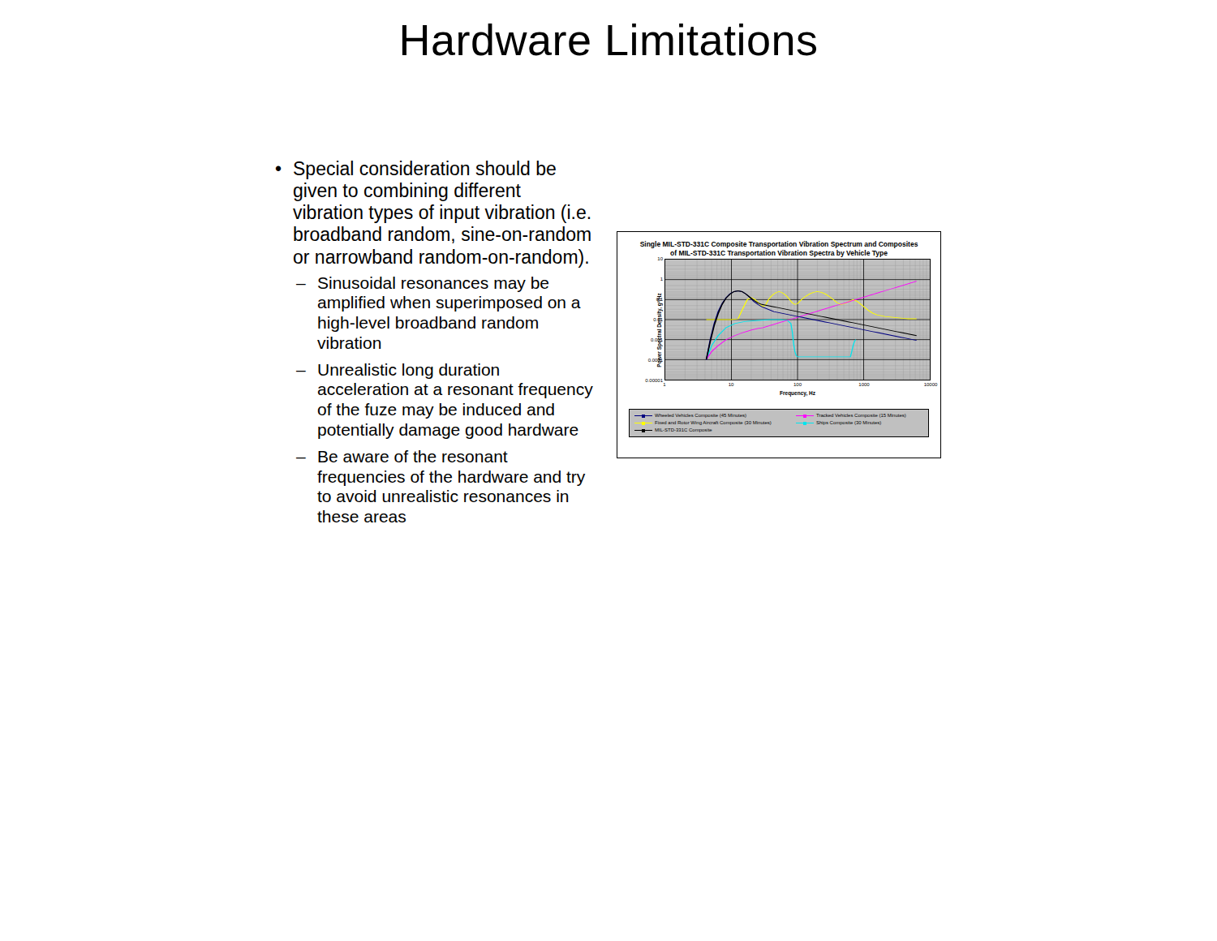Hardware Limitations
Special consideration should be given to combining different vibration types of input vibration (i.e. broadband random, sine-on-random or narrowband random-on-random).
Sinusoidal resonances may be amplified when superimposed on a high-level broadband random vibration
Unrealistic long duration acceleration at a resonant frequency of the fuze may be induced and potentially damage good hardware
Be aware of the resonant frequencies of the hardware and try to avoid unrealistic resonances in these areas
Single MIL-STD-331C Composite Transportation Vibration Spectrum and Composites of MIL-STD-331C Transportation Vibration Spectra by Vehicle Type
Power Spectral Density, g²/Hz
10 1 0.1 0.01 0.001 0.0001 0.00001
1 10 100 1000 10000
Frequency, Hz
| Wheeled Vehicles Composite (45 Minutes) | Tracked Vehicles Composite (15 Minutes) |
| Fixed and Rotor Wing Aircraft Composite (30 Minutes) | Ships Composite (30 Minutes) |
| MIL-STD-331C Composite | |